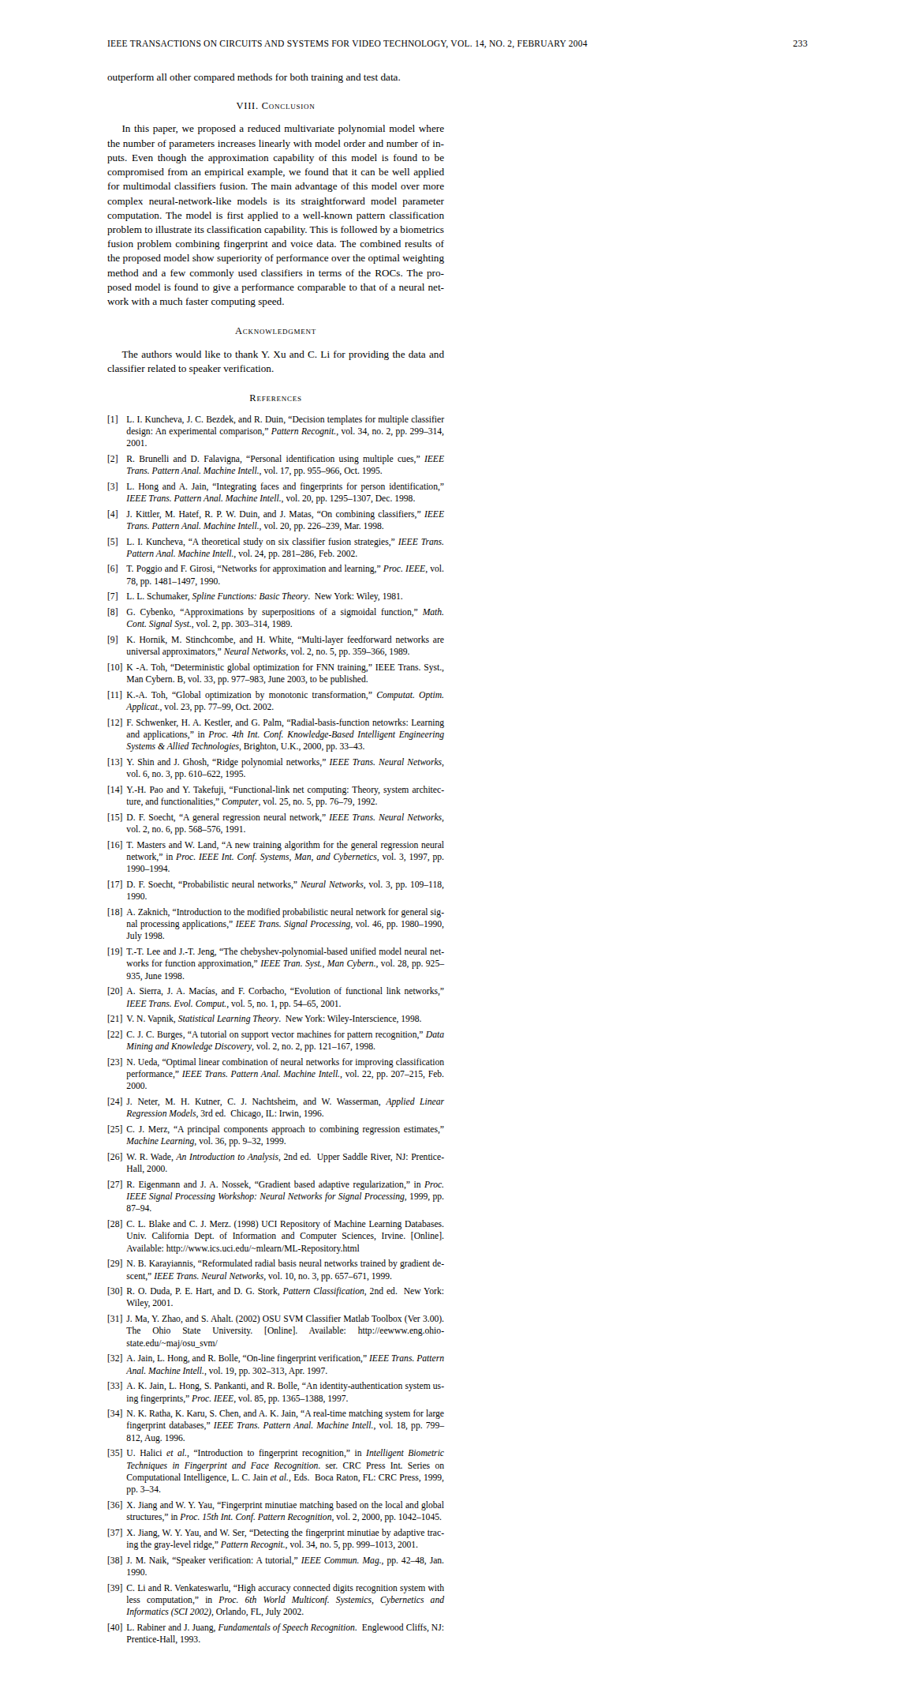IEEE TRANSACTIONS ON CIRCUITS AND SYSTEMS FOR VIDEO TECHNOLOGY, VOL. 14, NO. 2, FEBRUARY 2004
233
outperform all other compared methods for both training and test data.
VIII. Conclusion
In this paper, we proposed a reduced multivariate polynomial model where the number of parameters increases linearly with model order and number of inputs. Even though the approximation capability of this model is found to be compromised from an empirical example, we found that it can be well applied for multimodal classifiers fusion. The main advantage of this model over more complex neural-network-like models is its straightforward model parameter computation. The model is first applied to a well-known pattern classification problem to illustrate its classification capability. This is followed by a biometrics fusion problem combining fingerprint and voice data. The combined results of the proposed model show superiority of performance over the optimal weighting method and a few commonly used classifiers in terms of the ROCs. The proposed model is found to give a performance comparable to that of a neural network with a much faster computing speed.
Acknowledgment
The authors would like to thank Y. Xu and C. Li for providing the data and classifier related to speaker verification.
References
[1] L. I. Kuncheva, J. C. Bezdek, and R. Duin, “Decision templates for multiple classifier design: An experimental comparison,” Pattern Recognit., vol. 34, no. 2, pp. 299–314, 2001.
[2] R. Brunelli and D. Falavigna, “Personal identification using multiple cues,” IEEE Trans. Pattern Anal. Machine Intell., vol. 17, pp. 955–966, Oct. 1995.
[3] L. Hong and A. Jain, “Integrating faces and fingerprints for person identification,” IEEE Trans. Pattern Anal. Machine Intell., vol. 20, pp. 1295–1307, Dec. 1998.
[4] J. Kittler, M. Hatef, R. P. W. Duin, and J. Matas, “On combining classifiers,” IEEE Trans. Pattern Anal. Machine Intell., vol. 20, pp. 226–239, Mar. 1998.
[5] L. I. Kuncheva, “A theoretical study on six classifier fusion strategies,” IEEE Trans. Pattern Anal. Machine Intell., vol. 24, pp. 281–286, Feb. 2002.
[6] T. Poggio and F. Girosi, “Networks for approximation and learning,” Proc. IEEE, vol. 78, pp. 1481–1497, 1990.
[7] L. L. Schumaker, Spline Functions: Basic Theory. New York: Wiley, 1981.
[8] G. Cybenko, “Approximations by superpositions of a sigmoidal function,” Math. Cont. Signal Syst., vol. 2, pp. 303–314, 1989.
[9] K. Hornik, M. Stinchcombe, and H. White, “Multi-layer feedforward networks are universal approximators,” Neural Networks, vol. 2, no. 5, pp. 359–366, 1989.
[10] K -A. Toh, “Deterministic global optimization for FNN training,” IEEE Trans. Syst., Man Cybern. B, vol. 33, pp. 977–983, June 2003, to be published.
[11] K.-A. Toh, “Global optimization by monotonic transformation,” Computat. Optim. Applicat., vol. 23, pp. 77–99, Oct. 2002.
[12] F. Schwenker, H. A. Kestler, and G. Palm, “Radial-basis-function netowrks: Learning and applications,” in Proc. 4th Int. Conf. Knowledge-Based Intelligent Engineering Systems & Allied Technologies, Brighton, U.K., 2000, pp. 33–43.
[13] Y. Shin and J. Ghosh, “Ridge polynomial networks,” IEEE Trans. Neural Networks, vol. 6, no. 3, pp. 610–622, 1995.
[14] Y.-H. Pao and Y. Takefuji, “Functional-link net computing: Theory, system architecture, and functionalities,” Computer, vol. 25, no. 5, pp. 76–79, 1992.
[15] D. F. Soecht, “A general regression neural network,” IEEE Trans. Neural Networks, vol. 2, no. 6, pp. 568–576, 1991.
[16] T. Masters and W. Land, “A new training algorithm for the general regression neural network,” in Proc. IEEE Int. Conf. Systems, Man, and Cybernetics, vol. 3, 1997, pp. 1990–1994.
[17] D. F. Soecht, “Probabilistic neural networks,” Neural Networks, vol. 3, pp. 109–118, 1990.
[18] A. Zaknich, “Introduction to the modified probabilistic neural network for general signal processing applications,” IEEE Trans. Signal Processing, vol. 46, pp. 1980–1990, July 1998.
[19] T.-T. Lee and J.-T. Jeng, “The chebyshev-polynomial-based unified model neural networks for function approximation,” IEEE Tran. Syst., Man Cybern., vol. 28, pp. 925–935, June 1998.
[20] A. Sierra, J. A. Macías, and F. Corbacho, “Evolution of functional link networks,” IEEE Trans. Evol. Comput., vol. 5, no. 1, pp. 54–65, 2001.
[21] V. N. Vapnik, Statistical Learning Theory. New York: Wiley-Interscience, 1998.
[22] C. J. C. Burges, “A tutorial on support vector machines for pattern recognition,” Data Mining and Knowledge Discovery, vol. 2, no. 2, pp. 121–167, 1998.
[23] N. Ueda, “Optimal linear combination of neural networks for improving classification performance,” IEEE Trans. Pattern Anal. Machine Intell., vol. 22, pp. 207–215, Feb. 2000.
[24] J. Neter, M. H. Kutner, C. J. Nachtsheim, and W. Wasserman, Applied Linear Regression Models, 3rd ed. Chicago, IL: Irwin, 1996.
[25] C. J. Merz, “A principal components approach to combining regression estimates,” Machine Learning, vol. 36, pp. 9–32, 1999.
[26] W. R. Wade, An Introduction to Analysis, 2nd ed. Upper Saddle River, NJ: Prentice-Hall, 2000.
[27] R. Eigenmann and J. A. Nossek, “Gradient based adaptive regularization,” in Proc. IEEE Signal Processing Workshop: Neural Networks for Signal Processing, 1999, pp. 87–94.
[28] C. L. Blake and C. J. Merz. (1998) UCI Repository of Machine Learning Databases. Univ. California Dept. of Information and Computer Sciences, Irvine. [Online]. Available: http://www.ics.uci.edu/~mlearn/ML-Repository.html
[29] N. B. Karayiannis, “Reformulated radial basis neural networks trained by gradient descent,” IEEE Trans. Neural Networks, vol. 10, no. 3, pp. 657–671, 1999.
[30] R. O. Duda, P. E. Hart, and D. G. Stork, Pattern Classification, 2nd ed. New York: Wiley, 2001.
[31] J. Ma, Y. Zhao, and S. Ahalt. (2002) OSU SVM Classifier Matlab Toolbox (Ver 3.00). The Ohio State University. [Online]. Available: http://eewww.eng.ohio-state.edu/~maj/osu_svm/
[32] A. Jain, L. Hong, and R. Bolle, “On-line fingerprint verification,” IEEE Trans. Pattern Anal. Machine Intell., vol. 19, pp. 302–313, Apr. 1997.
[33] A. K. Jain, L. Hong, S. Pankanti, and R. Bolle, “An identity-authentication system using fingerprints,” Proc. IEEE, vol. 85, pp. 1365–1388, 1997.
[34] N. K. Ratha, K. Karu, S. Chen, and A. K. Jain, “A real-time matching system for large fingerprint databases,” IEEE Trans. Pattern Anal. Machine Intell., vol. 18, pp. 799–812, Aug. 1996.
[35] U. Halici et al., “Introduction to fingerprint recognition,” in Intelligent Biometric Techniques in Fingerprint and Face Recognition. ser. CRC Press Int. Series on Computational Intelligence, L. C. Jain et al., Eds. Boca Raton, FL: CRC Press, 1999, pp. 3–34.
[36] X. Jiang and W. Y. Yau, “Fingerprint minutiae matching based on the local and global structures,” in Proc. 15th Int. Conf. Pattern Recognition, vol. 2, 2000, pp. 1042–1045.
[37] X. Jiang, W. Y. Yau, and W. Ser, “Detecting the fingerprint minutiae by adaptive tracing the gray-level ridge,” Pattern Recognit., vol. 34, no. 5, pp. 999–1013, 2001.
[38] J. M. Naik, “Speaker verification: A tutorial,” IEEE Commun. Mag., pp. 42–48, Jan. 1990.
[39] C. Li and R. Venkateswarlu, “High accuracy connected digits recognition system with less computation,” in Proc. 6th World Multiconf. Systemics, Cybernetics and Informatics (SCI 2002), Orlando, FL, July 2002.
[40] L. Rabiner and J. Juang, Fundamentals of Speech Recognition. Englewood Cliffs, NJ: Prentice-Hall, 1993.